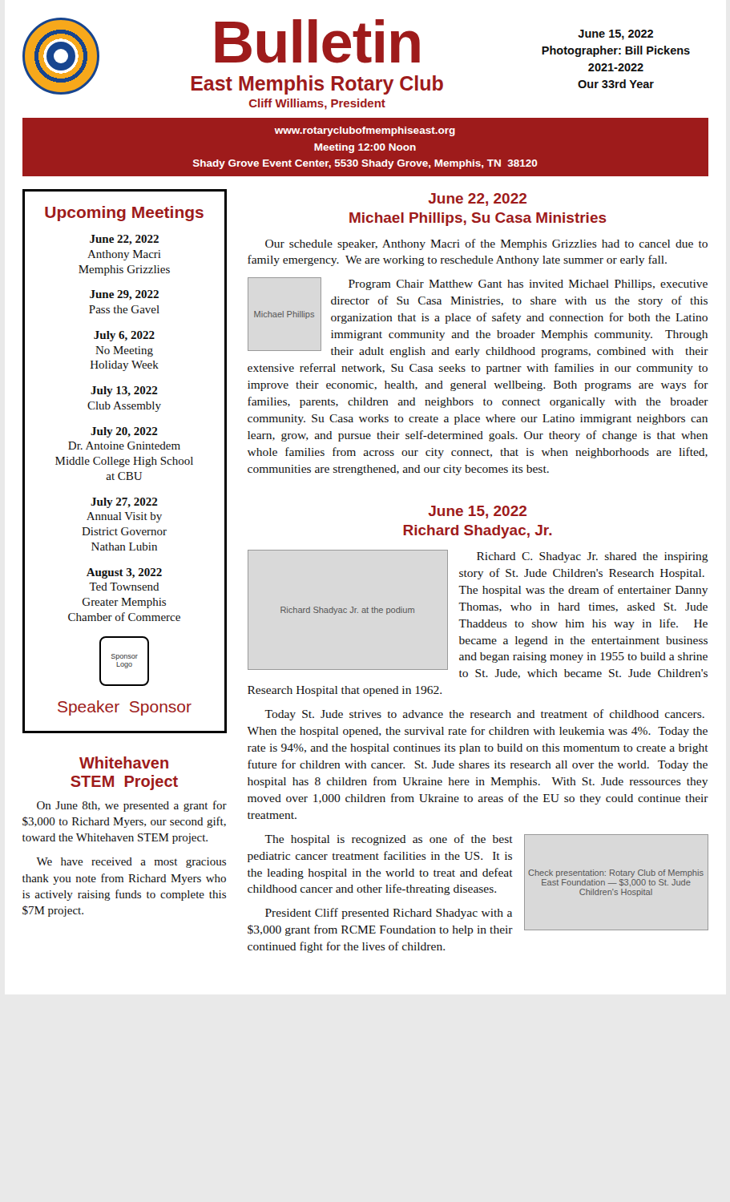Bulletin
East Memphis Rotary Club
Cliff Williams, President
June 15, 2022
Photographer: Bill Pickens
2021-2022
Our 33rd Year
www.rotaryclubofmemphiseast.org
Meeting 12:00 Noon
Shady Grove Event Center, 5530 Shady Grove, Memphis, TN 38120
Upcoming Meetings
June 22, 2022
Anthony Macri
Memphis Grizzlies
June 29, 2022
Pass the Gavel
July 6, 2022
No Meeting
Holiday Week
July 13, 2022
Club Assembly
July 20, 2022
Dr. Antoine Gnintedem
Middle College High School
at CBU
July 27, 2022
Annual Visit by
District Governor
Nathan Lubin
August 3, 2022
Ted Townsend
Greater Memphis
Chamber of Commerce
Sponsor
Logo
Speaker Sponsor
Whitehaven
STEM Project
On June 8th, we presented a grant for $3,000 to Richard Myers, our second gift, toward the Whitehaven STEM project.
We have received a most gracious thank you note from Richard Myers who is actively raising funds to complete this $7M project.
June 22, 2022
Michael Phillips, Su Casa Ministries
Our schedule speaker, Anthony Macri of the Memphis Grizzlies had to cancel due to family emergency. We are working to reschedule Anthony late summer or early fall.
Michael Phillips
Program Chair Matthew Gant has invited Michael Phillips, executive director of Su Casa Ministries, to share with us the story of this organization that is a place of safety and connection for both the Latino immigrant community and the broader Memphis community. Through their adult english and early childhood programs, combined with their extensive referral network, Su Casa seeks to partner with families in our community to improve their economic, health, and general wellbeing. Both programs are ways for families, parents, children and neighbors to connect organically with the broader community. Su Casa works to create a place where our Latino immigrant neighbors can learn, grow, and pursue their self-determined goals. Our theory of change is that when whole families from across our city connect, that is when neighborhoods are lifted, communities are strengthened, and our city becomes its best.
June 15, 2022
Richard Shadyac, Jr.
Richard Shadyac Jr. at the podium
Richard C. Shadyac Jr. shared the inspiring story of St. Jude Children's Research Hospital. The hospital was the dream of entertainer Danny Thomas, who in hard times, asked St. Jude Thaddeus to show him his way in life. He became a legend in the entertainment business and began raising money in 1955 to build a shrine to St. Jude, which became St. Jude Children's Research Hospital that opened in 1962.
Today St. Jude strives to advance the research and treatment of childhood cancers. When the hospital opened, the survival rate for children with leukemia was 4%. Today the rate is 94%, and the hospital continues its plan to build on this momentum to create a bright future for children with cancer. St. Jude shares its research all over the world. Today the hospital has 8 children from Ukraine here in Memphis. With St. Jude ressources they moved over 1,000 children from Ukraine to areas of the EU so they could continue their treatment.
Check presentation: Rotary Club of Memphis East Foundation — $3,000 to St. Jude Children's Hospital
The hospital is recognized as one of the best pediatric cancer treatment facilities in the US. It is the leading hospital in the world to treat and defeat childhood cancer and other life-threating diseases.
President Cliff presented Richard Shadyac with a $3,000 grant from RCME Foundation to help in their continued fight for the lives of children.